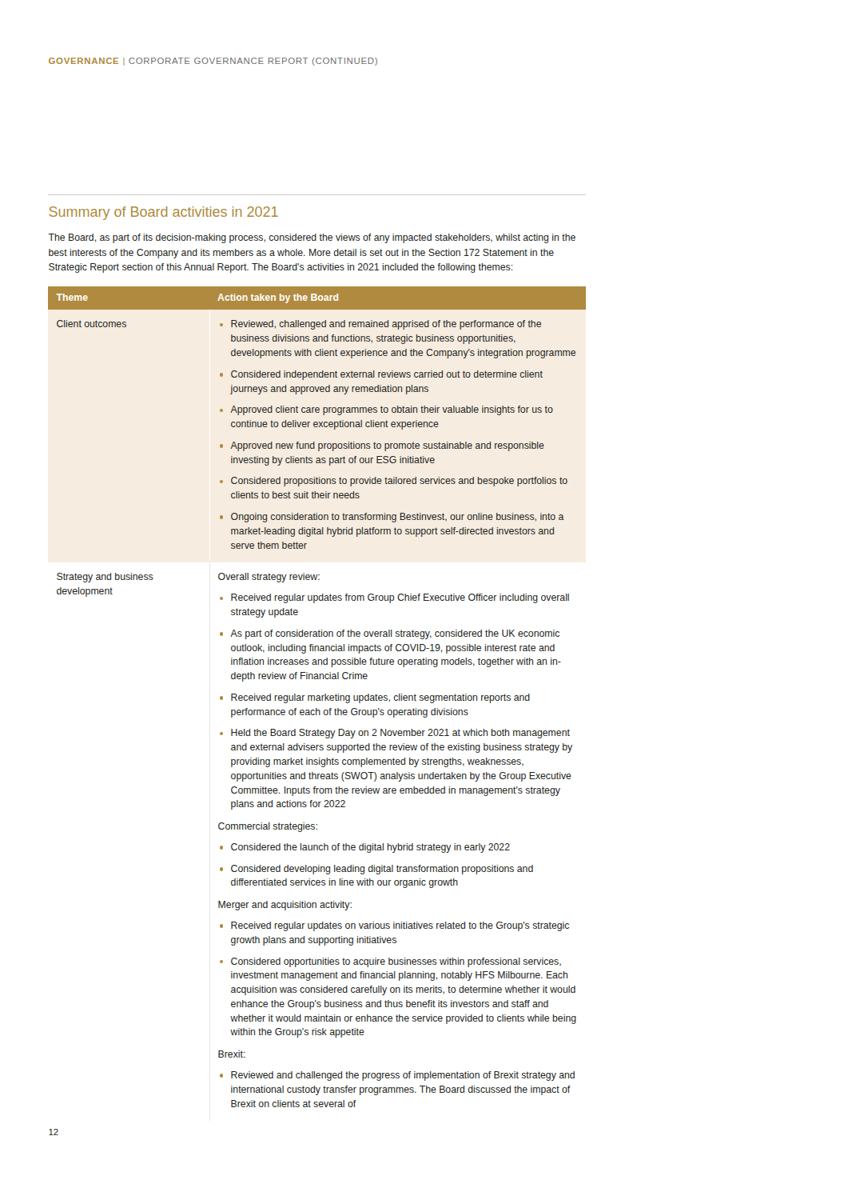GOVERNANCE|CORPORATE GOVERNANCE REPORT (CONTINUED)
Summary of Board activities in 2021
The Board, as part of its decision-making process, considered the views of any impacted stakeholders, whilst acting in the best interests of the Company and its members as a whole. More detail is set out in the Section 172 Statement in the Strategic Report section of this Annual Report. The Board's activities in 2021 included the following themes:
| Theme | Action taken by the Board |
| --- | --- |
| Client outcomes | Reviewed, challenged and remained apprised of the performance of the business divisions and functions, strategic business opportunities, developments with client experience and the Company's integration programme Considered independent external reviews carried out to determine client journeys and approved any remediation plans Approved client care programmes to obtain their valuable insights for us to continue to deliver exceptional client experience Approved new fund propositions to promote sustainable and responsible investing by clients as part of our ESG initiative Considered propositions to provide tailored services and bespoke portfolios to clients to best suit their needs Ongoing consideration to transforming Bestinvest, our online business, into a market-leading digital hybrid platform to support self-directed investors and serve them better |
| Strategy and business development | Overall strategy review: Received regular updates from Group Chief Executive Officer including overall strategy update As part of consideration of the overall strategy, considered the UK economic outlook, including financial impacts of COVID-19, possible interest rate and inflation increases and possible future operating models, together with an in-depth review of Financial Crime Received regular marketing updates, client segmentation reports and performance of each of the Group's operating divisions Held the Board Strategy Day on 2 November 2021 at which both management and external advisers supported the review of the existing business strategy by providing market insights complemented by strengths, weaknesses, opportunities and threats (SWOT) analysis undertaken by the Group Executive Committee. Inputs from the review are embedded in management's strategy plans and actions for 2022 Commercial strategies: Considered the launch of the digital hybrid strategy in early 2022 Considered developing leading digital transformation propositions and differentiated services in line with our organic growth Merger and acquisition activity: Received regular updates on various initiatives related to the Group's strategic growth plans and supporting initiatives Considered opportunities to acquire businesses within professional services, investment management and financial planning, notably HFS Milbourne. Each acquisition was considered carefully on its merits, to determine whether it would enhance the Group's business and thus benefit its investors and staff and whether it would maintain or enhance the service provided to clients while being within the Group's risk appetite Brexit: Reviewed and challenged the progress of implementation of Brexit strategy and international custody transfer programmes. The Board discussed the impact of Brexit on clients at several of |
12